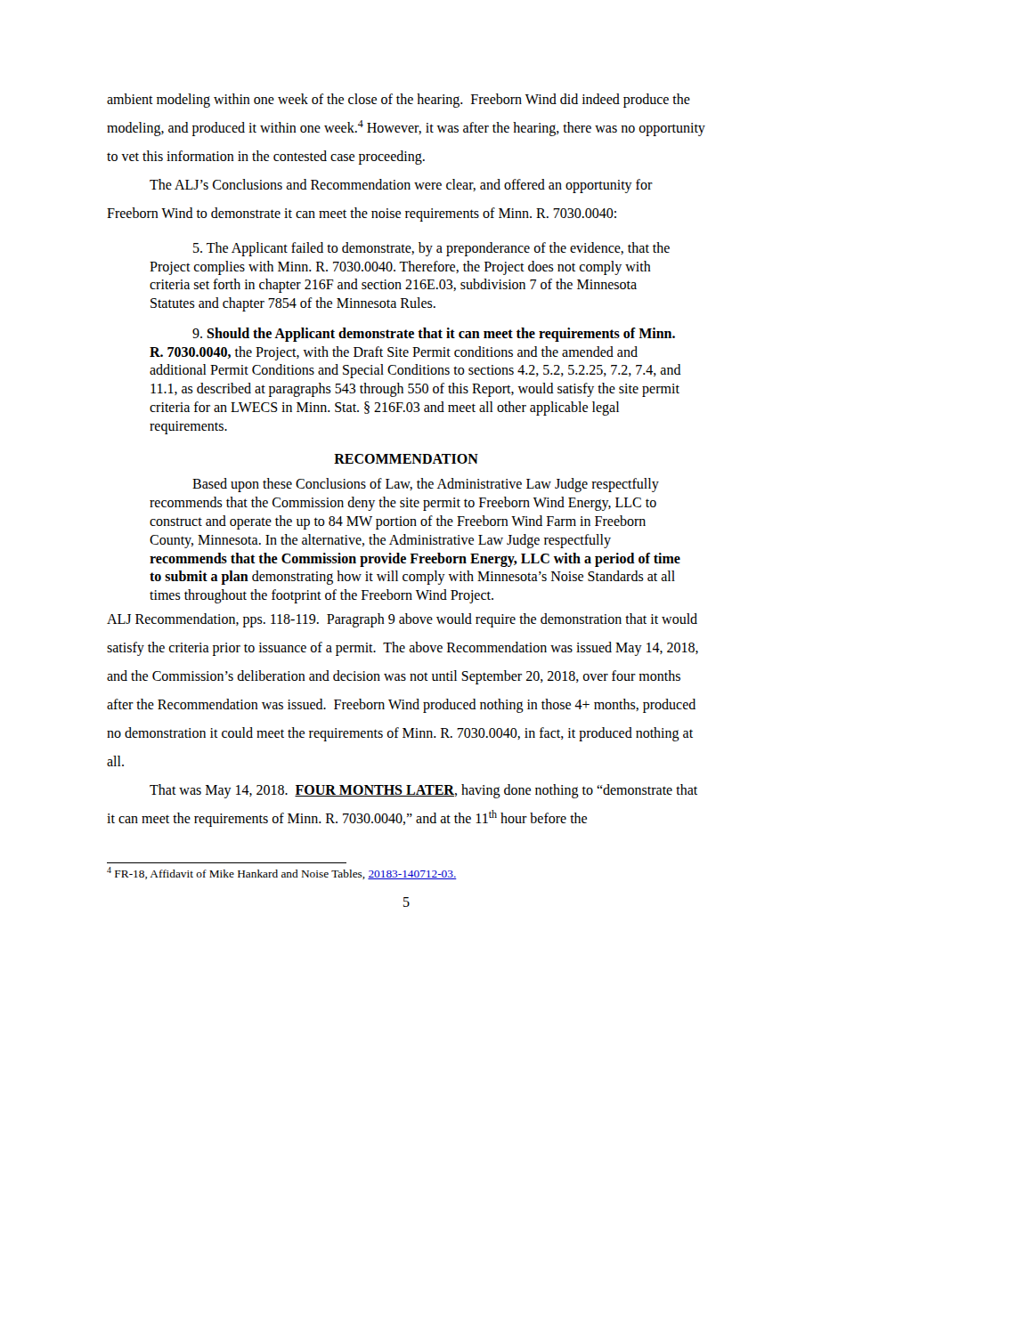ambient modeling within one week of the close of the hearing. Freeborn Wind did indeed produce the modeling, and produced it within one week.4 However, it was after the hearing, there was no opportunity to vet this information in the contested case proceeding.
The ALJ’s Conclusions and Recommendation were clear, and offered an opportunity for Freeborn Wind to demonstrate it can meet the noise requirements of Minn. R. 7030.0040:
5. The Applicant failed to demonstrate, by a preponderance of the evidence, that the Project complies with Minn. R. 7030.0040. Therefore, the Project does not comply with criteria set forth in chapter 216F and section 216E.03, subdivision 7 of the Minnesota Statutes and chapter 7854 of the Minnesota Rules.
9. Should the Applicant demonstrate that it can meet the requirements of Minn. R. 7030.0040, the Project, with the Draft Site Permit conditions and the amended and additional Permit Conditions and Special Conditions to sections 4.2, 5.2, 5.2.25, 7.2, 7.4, and 11.1, as described at paragraphs 543 through 550 of this Report, would satisfy the site permit criteria for an LWECS in Minn. Stat. § 216F.03 and meet all other applicable legal requirements.
RECOMMENDATION
Based upon these Conclusions of Law, the Administrative Law Judge respectfully recommends that the Commission deny the site permit to Freeborn Wind Energy, LLC to construct and operate the up to 84 MW portion of the Freeborn Wind Farm in Freeborn County, Minnesota. In the alternative, the Administrative Law Judge respectfully recommends that the Commission provide Freeborn Energy, LLC with a period of time to submit a plan demonstrating how it will comply with Minnesota’s Noise Standards at all times throughout the footprint of the Freeborn Wind Project.
ALJ Recommendation, pps. 118-119. Paragraph 9 above would require the demonstration that it would satisfy the criteria prior to issuance of a permit. The above Recommendation was issued May 14, 2018, and the Commission’s deliberation and decision was not until September 20, 2018, over four months after the Recommendation was issued. Freeborn Wind produced nothing in those 4+ months, produced no demonstration it could meet the requirements of Minn. R. 7030.0040, in fact, it produced nothing at all.
That was May 14, 2018. FOUR MONTHS LATER, having done nothing to “demonstrate that it can meet the requirements of Minn. R. 7030.0040,” and at the 11th hour before the
4 FR-18, Affidavit of Mike Hankard and Noise Tables, 20183-140712-03.
5